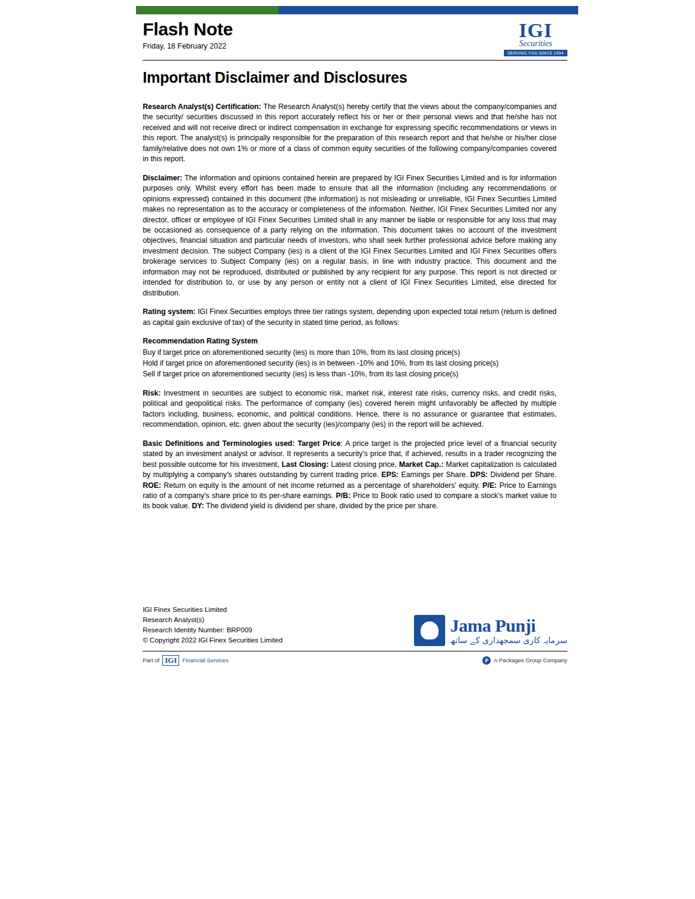Flash Note
Friday, 18 February 2022
IGI
Securities
SERVING YOU SINCE 1994
Important Disclaimer and Disclosures
Research Analyst(s) Certification: The Research Analyst(s) hereby certify that the views about the company/companies and the security/ securities discussed in this report accurately reflect his or her or their personal views and that he/she has not received and will not receive direct or indirect compensation in exchange for expressing specific recommendations or views in this report. The analyst(s) is principally responsible for the preparation of this research report and that he/she or his/her close family/relative does not own 1% or more of a class of common equity securities of the following company/companies covered in this report.
Disclaimer: The information and opinions contained herein are prepared by IGI Finex Securities Limited and is for information purposes only. Whilst every effort has been made to ensure that all the information (including any recommendations or opinions expressed) contained in this document (the information) is not misleading or unreliable, IGI Finex Securities Limited makes no representation as to the accuracy or completeness of the information. Neither, IGI Finex Securities Limited nor any director, officer or employee of IGI Finex Securities Limited shall in any manner be liable or responsible for any loss that may be occasioned as consequence of a party relying on the information. This document takes no account of the investment objectives, financial situation and particular needs of investors, who shall seek further professional advice before making any investment decision. The subject Company (ies) is a client of the IGI Finex Securities Limited and IGI Finex Securities offers brokerage services to Subject Company (ies) on a regular basis, in line with industry practice. This document and the information may not be reproduced, distributed or published by any recipient for any purpose. This report is not directed or intended for distribution to, or use by any person or entity not a client of IGI Finex Securities Limited, else directed for distribution.
Rating system: IGI Finex Securities employs three tier ratings system, depending upon expected total return (return is defined as capital gain exclusive of tax) of the security in stated time period, as follows:
Recommendation Rating System
Buy if target price on aforementioned security (ies) is more than 10%, from its last closing price(s)
Hold if target price on aforementioned security (ies) is in between -10% and 10%, from its last closing price(s)
Sell if target price on aforementioned security (ies) is less than -10%, from its last closing price(s)
Risk: Investment in securities are subject to economic risk, market risk, interest rate risks, currency risks, and credit risks, political and geopolitical risks. The performance of company (ies) covered herein might unfavorably be affected by multiple factors including, business, economic, and political conditions. Hence, there is no assurance or guarantee that estimates, recommendation, opinion, etc. given about the security (ies)/company (ies) in the report will be achieved.
Basic Definitions and Terminologies used: Target Price: A price target is the projected price level of a financial security stated by an investment analyst or advisor. It represents a security's price that, if achieved, results in a trader recognizing the best possible outcome for his investment, Last Closing: Latest closing price, Market Cap.: Market capitalization is calculated by multiplying a company's shares outstanding by current trading price. EPS: Earnings per Share. DPS: Dividend per Share. ROE: Return on equity is the amount of net income returned as a percentage of shareholders' equity. P/E: Price to Earnings ratio of a company's share price to its per-share earnings. P/B: Price to Book ratio used to compare a stock's market value to its book value. DY: The dividend yield is dividend per share, divided by the price per share.
IGI Finex Securities Limited
Research Analyst(s)
Research Identity Number: BRP009
© Copyright 2022 IGI Finex Securities Limited
Jama Punji
سرمایہ کاری سمجھداری کے ساتھ
Part of IGI Financial Services
P A Packages Group Company